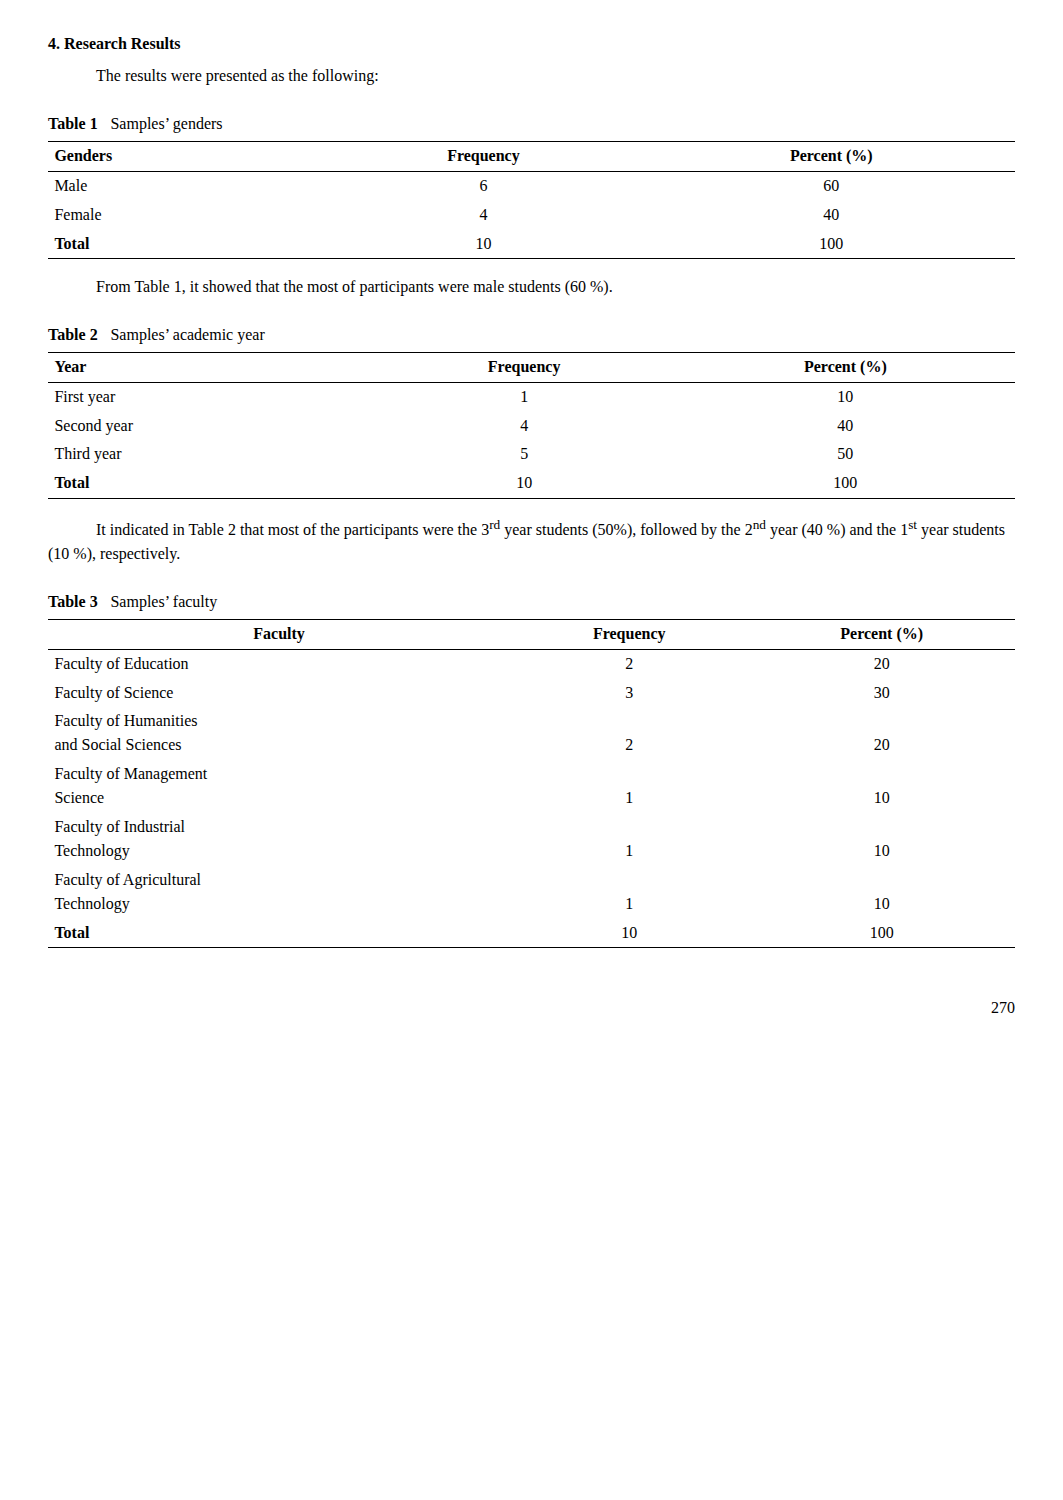4. Research Results
The results were presented as the following:
Table 1 Samples’ genders
| Genders | Frequency | Percent (%) |
| --- | --- | --- |
| Male | 6 | 60 |
| Female | 4 | 40 |
| Total | 10 | 100 |
From Table 1, it showed that the most of participants were male students (60 %).
Table 2 Samples’ academic year
| Year | Frequency | Percent (%) |
| --- | --- | --- |
| First year | 1 | 10 |
| Second year | 4 | 40 |
| Third year | 5 | 50 |
| Total | 10 | 100 |
It indicated in Table 2 that most of the participants were the 3rd year students (50%), followed by the 2nd year (40 %) and the 1st year students (10 %), respectively.
Table 3 Samples’ faculty
| Faculty | Frequency | Percent (%) |
| --- | --- | --- |
| Faculty of Education | 2 | 20 |
| Faculty of Science | 3 | 30 |
| Faculty of Humanities and Social Sciences | 2 | 20 |
| Faculty of Management Science | 1 | 10 |
| Faculty of Industrial Technology | 1 | 10 |
| Faculty of Agricultural Technology | 1 | 10 |
| Total | 10 | 100 |
270